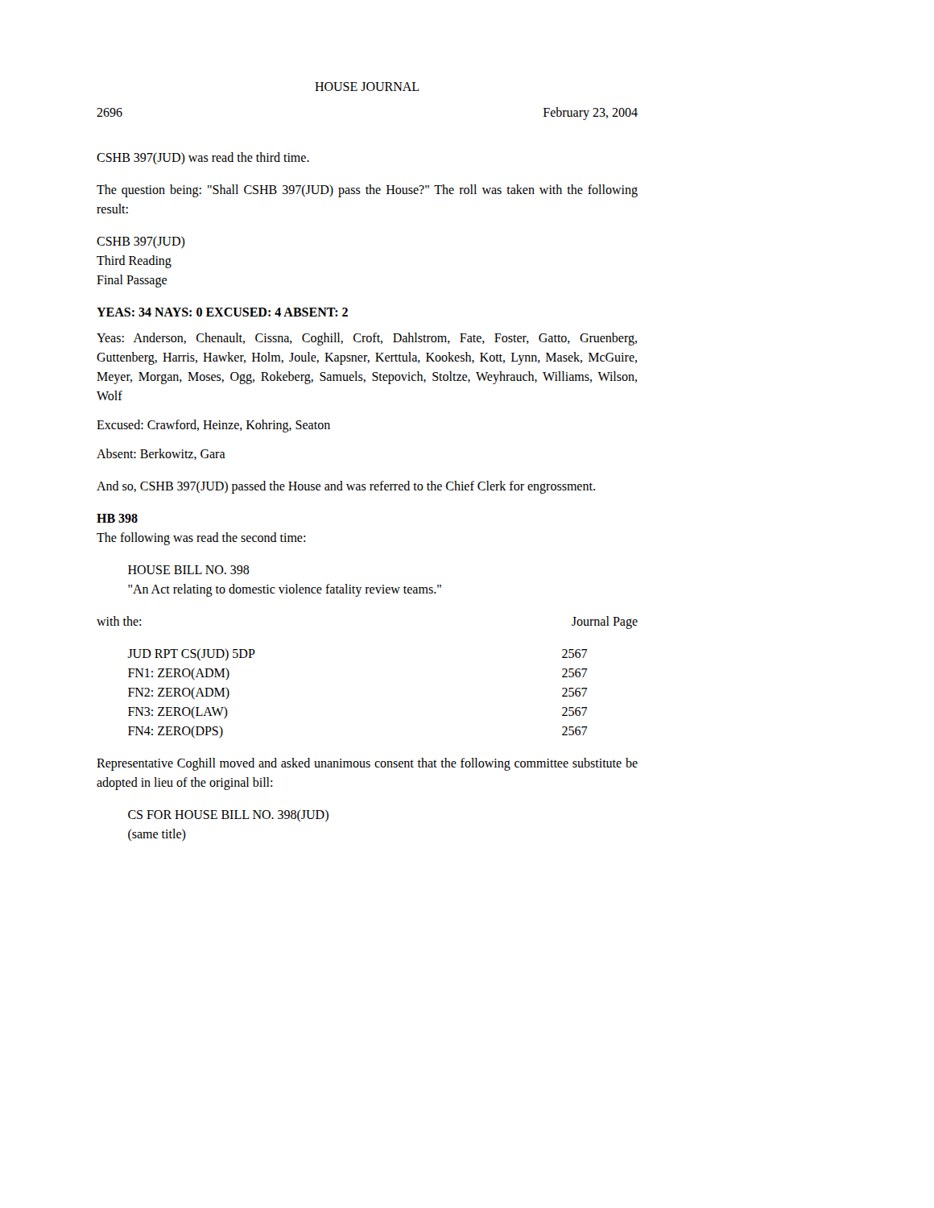HOUSE JOURNAL
2696 February 23, 2004
CSHB 397(JUD) was read the third time.
The question being: "Shall CSHB 397(JUD) pass the House?" The roll was taken with the following result:
CSHB 397(JUD)
Third Reading
Final Passage
YEAS: 34 NAYS: 0 EXCUSED: 4 ABSENT: 2
Yeas: Anderson, Chenault, Cissna, Coghill, Croft, Dahlstrom, Fate, Foster, Gatto, Gruenberg, Guttenberg, Harris, Hawker, Holm, Joule, Kapsner, Kerttula, Kookesh, Kott, Lynn, Masek, McGuire, Meyer, Morgan, Moses, Ogg, Rokeberg, Samuels, Stepovich, Stoltze, Weyhrauch, Williams, Wilson, Wolf
Excused: Crawford, Heinze, Kohring, Seaton
Absent: Berkowitz, Gara
And so, CSHB 397(JUD) passed the House and was referred to the Chief Clerk for engrossment.
HB 398
The following was read the second time:
HOUSE BILL NO. 398
"An Act relating to domestic violence fatality review teams."
with the: Journal Page
| JUD RPT CS(JUD) 5DP | 2567 |
| FN1: ZERO(ADM) | 2567 |
| FN2: ZERO(ADM) | 2567 |
| FN3: ZERO(LAW) | 2567 |
| FN4: ZERO(DPS) | 2567 |
Representative Coghill moved and asked unanimous consent that the following committee substitute be adopted in lieu of the original bill:
CS FOR HOUSE BILL NO. 398(JUD)
(same title)